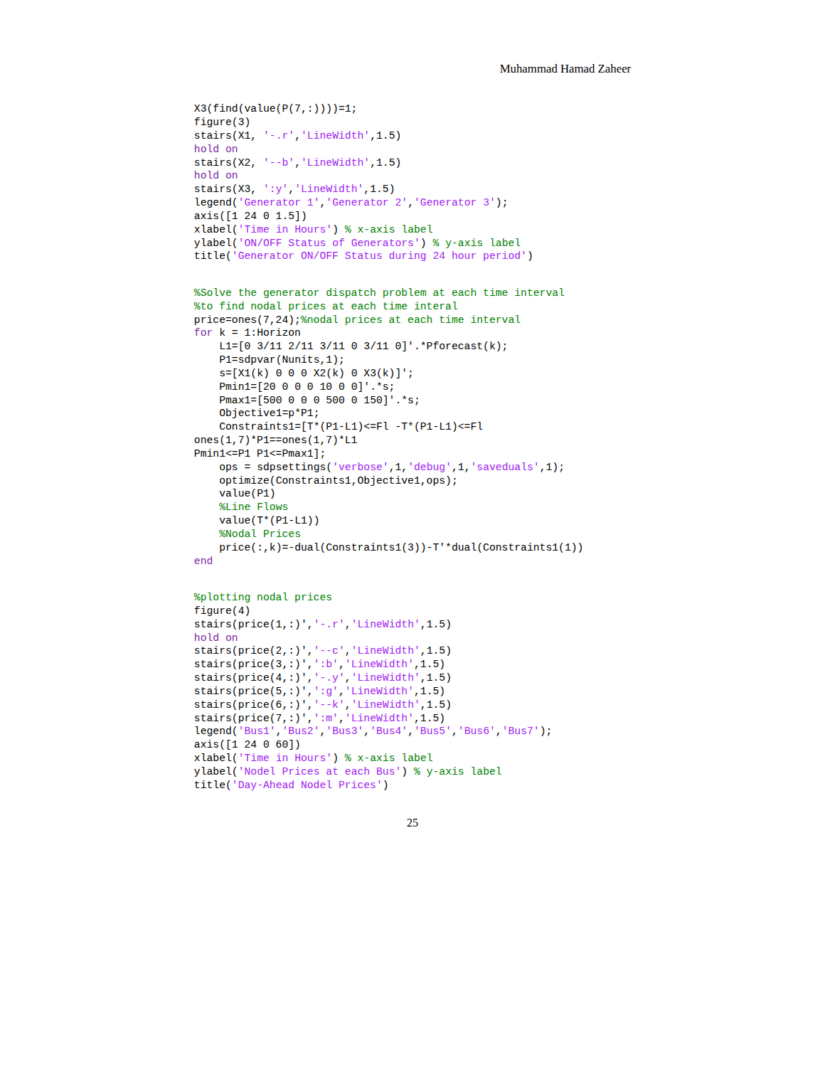Muhammad Hamad Zaheer
X3(find(value(P(7,:))))=1;
figure(3)
stairs(X1, '-.r','LineWidth',1.5)
hold on
stairs(X2, '--b','LineWidth',1.5)
hold on
stairs(X3, ':y','LineWidth',1.5)
legend('Generator 1','Generator 2','Generator 3');
axis([1 24 0 1.5])
xlabel('Time in Hours') % x-axis label
ylabel('ON/OFF Status of Generators') % y-axis label
title('Generator ON/OFF Status during 24 hour period')

%Solve the generator dispatch problem at each time interval
%to find nodal prices at each time interal
price=ones(7,24);%nodal prices at each time interval
for k = 1:Horizon
    L1=[0 3/11 2/11 3/11 0 3/11 0]'.*Pforecast(k);
    P1=sdpvar(Nunits,1);
    s=[X1(k) 0 0 0 X2(k) 0 X3(k)]';
    Pmin1=[20 0 0 0 10 0 0]'.*s;
    Pmax1=[500 0 0 0 500 0 150]'.*s;
    Objective1=p*P1;
    Constraints1=[T*(P1-L1)<=Fl -T*(P1-L1)<=Fl ones(1,7)*P1==ones(1,7)*L1
Pmin1<=P1 P1<=Pmax1];
    ops = sdpsettings('verbose',1,'debug',1,'saveduals',1);
    optimize(Constraints1,Objective1,ops);
    value(P1)
    %Line Flows
    value(T*(P1-L1))
    %Nodal Prices
    price(:,k)=-dual(Constraints1(3))-T'*dual(Constraints1(1))
end

%plotting nodal prices
figure(4)
stairs(price(1,:)','-.r','LineWidth',1.5)
hold on
stairs(price(2,:)','--c','LineWidth',1.5)
stairs(price(3,:)',':b','LineWidth',1.5)
stairs(price(4,:)','-.y','LineWidth',1.5)
stairs(price(5,:)',':g','LineWidth',1.5)
stairs(price(6,:)','--k','LineWidth',1.5)
stairs(price(7,:)',':m','LineWidth',1.5)
legend('Bus1','Bus2','Bus3','Bus4','Bus5','Bus6','Bus7');
axis([1 24 0 60])
xlabel('Time in Hours') % x-axis label
ylabel('Nodel Prices at each Bus') % y-axis label
title('Day-Ahead Nodel Prices')
25